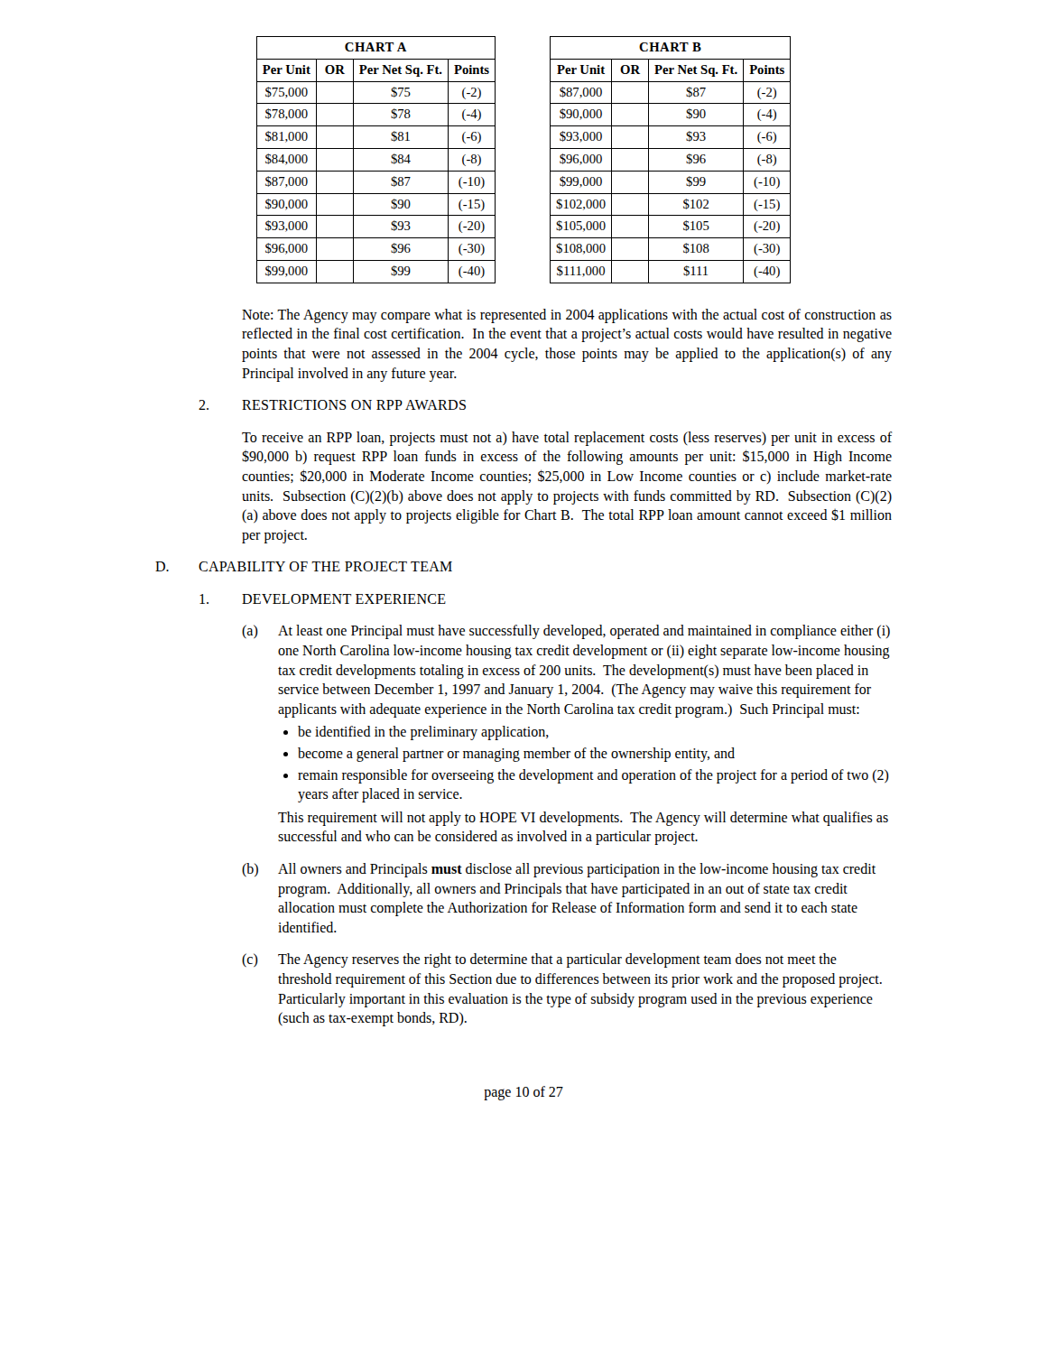| CHART A |
| --- |
| Per Unit | OR | Per Net Sq. Ft. | Points |
| $75,000 | | $75 | (-2) |
| $78,000 | | $78 | (-4) |
| $81,000 | | $81 | (-6) |
| $84,000 | | $84 | (-8) |
| $87,000 | | $87 | (-10) |
| $90,000 | | $90 | (-15) |
| $93,000 | | $93 | (-20) |
| $96,000 | | $96 | (-30) |
| $99,000 | | $99 | (-40) |
| CHART B |
| --- |
| Per Unit | OR | Per Net Sq. Ft. | Points |
| $87,000 | | $87 | (-2) |
| $90,000 | | $90 | (-4) |
| $93,000 | | $93 | (-6) |
| $96,000 | | $96 | (-8) |
| $99,000 | | $99 | (-10) |
| $102,000 | | $102 | (-15) |
| $105,000 | | $105 | (-20) |
| $108,000 | | $108 | (-30) |
| $111,000 | | $111 | (-40) |
Note: The Agency may compare what is represented in 2004 applications with the actual cost of construction as reflected in the final cost certification. In the event that a project’s actual costs would have resulted in negative points that were not assessed in the 2004 cycle, those points may be applied to the application(s) of any Principal involved in any future year.
2.
RESTRICTIONS ON RPP AWARDS
To receive an RPP loan, projects must not a) have total replacement costs (less reserves) per unit in excess of $90,000 b) request RPP loan funds in excess of the following amounts per unit: $15,000 in High Income counties; $20,000 in Moderate Income counties; $25,000 in Low Income counties or c) include market-rate units. Subsection (C)(2)(b) above does not apply to projects with funds committed by RD. Subsection (C)(2)(a) above does not apply to projects eligible for Chart B. The total RPP loan amount cannot exceed $1 million per project.
D.
CAPABILITY OF THE PROJECT TEAM
1.
DEVELOPMENT EXPERIENCE
(a)
At least one Principal must have successfully developed, operated and maintained in compliance either (i) one North Carolina low-income housing tax credit development or (ii) eight separate low-income housing tax credit developments totaling in excess of 200 units. The development(s) must have been placed in service between December 1, 1997 and January 1, 2004. (The Agency may waive this requirement for applicants with adequate experience in the North Carolina tax credit program.) Such Principal must:
be identified in the preliminary application,
become a general partner or managing member of the ownership entity, and
remain responsible for overseeing the development and operation of the project for a period of two (2) years after placed in service.
This requirement will not apply to HOPE VI developments. The Agency will determine what qualifies as successful and who can be considered as involved in a particular project.
(b)
All owners and Principals must disclose all previous participation in the low-income housing tax credit program. Additionally, all owners and Principals that have participated in an out of state tax credit allocation must complete the Authorization for Release of Information form and send it to each state identified.
(c)
The Agency reserves the right to determine that a particular development team does not meet the threshold requirement of this Section due to differences between its prior work and the proposed project. Particularly important in this evaluation is the type of subsidy program used in the previous experience (such as tax-exempt bonds, RD).
page 10 of 27